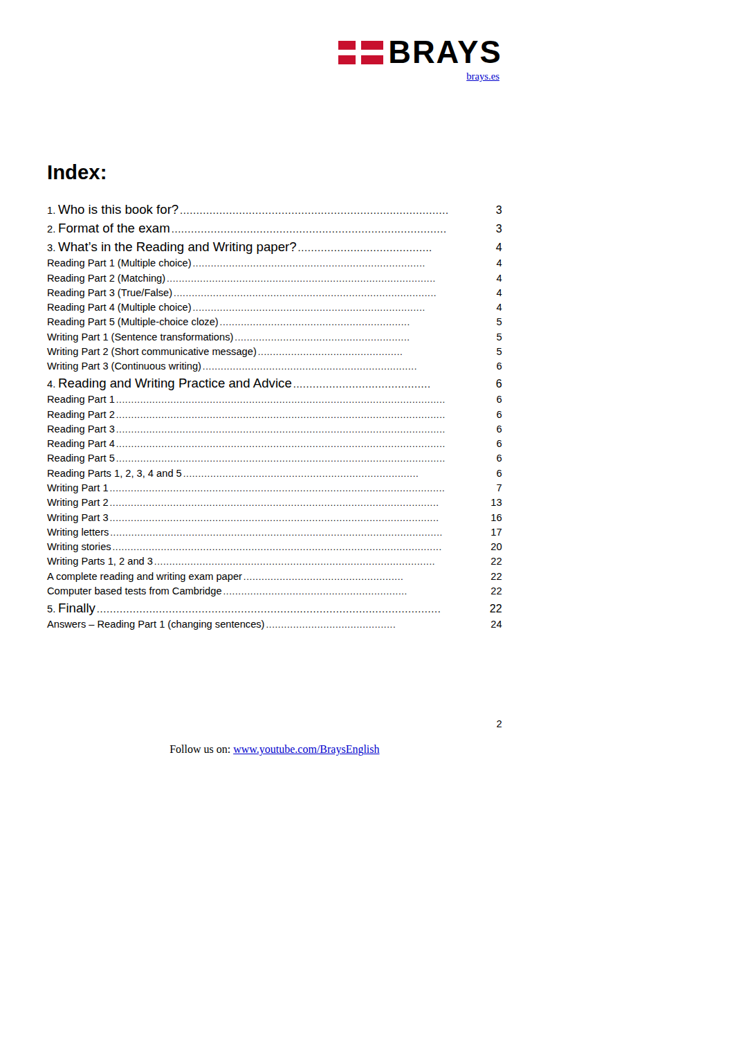BRAYS
brays.es
Index:
1. Who is this book for? .................................................................................. 3
2. Format of the exam .................................................................................... 3
3. What’s in the Reading and Writing paper? ......................................... 4
Reading Part 1 (Multiple choice) ............................................................................. 4
Reading Part 2 (Matching) ......................................................................................... 4
Reading Part 3 (True/False) ....................................................................................... 4
Reading Part 4 (Multiple choice) ............................................................................. 4
Reading Part 5 (Multiple-choice cloze) ............................................................... 5
Writing Part 1 (Sentence transformations) .......................................................... 5
Writing Part 2 (Short communicative message) ................................................ 5
Writing Part 3 (Continuous writing) ....................................................................... 6
4. Reading and Writing Practice and Advice .......................................... 6
Reading Part 1 ............................................................................................................. 6
Reading Part 2 ............................................................................................................. 6
Reading Part 3 ............................................................................................................. 6
Reading Part 4 ............................................................................................................. 6
Reading Part 5 ............................................................................................................. 6
Reading Parts 1, 2, 3, 4 and 5 .............................................................................. 6
Writing Part 1 ............................................................................................................... 7
Writing Part 2 ............................................................................................................. 13
Writing Part 3 ............................................................................................................. 16
Writing letters .............................................................................................................. 17
Writing stories ............................................................................................................. 20
Writing Parts 1, 2 and 3 ............................................................................................. 22
A complete reading and writing exam paper ..................................................... 22
Computer based tests from Cambridge ............................................................. 22
5. Finally ......................................................................................................... 22
Answers – Reading Part 1 (changing sentences) ........................................... 24
Follow us on: www.youtube.com/BraysEnglish
2